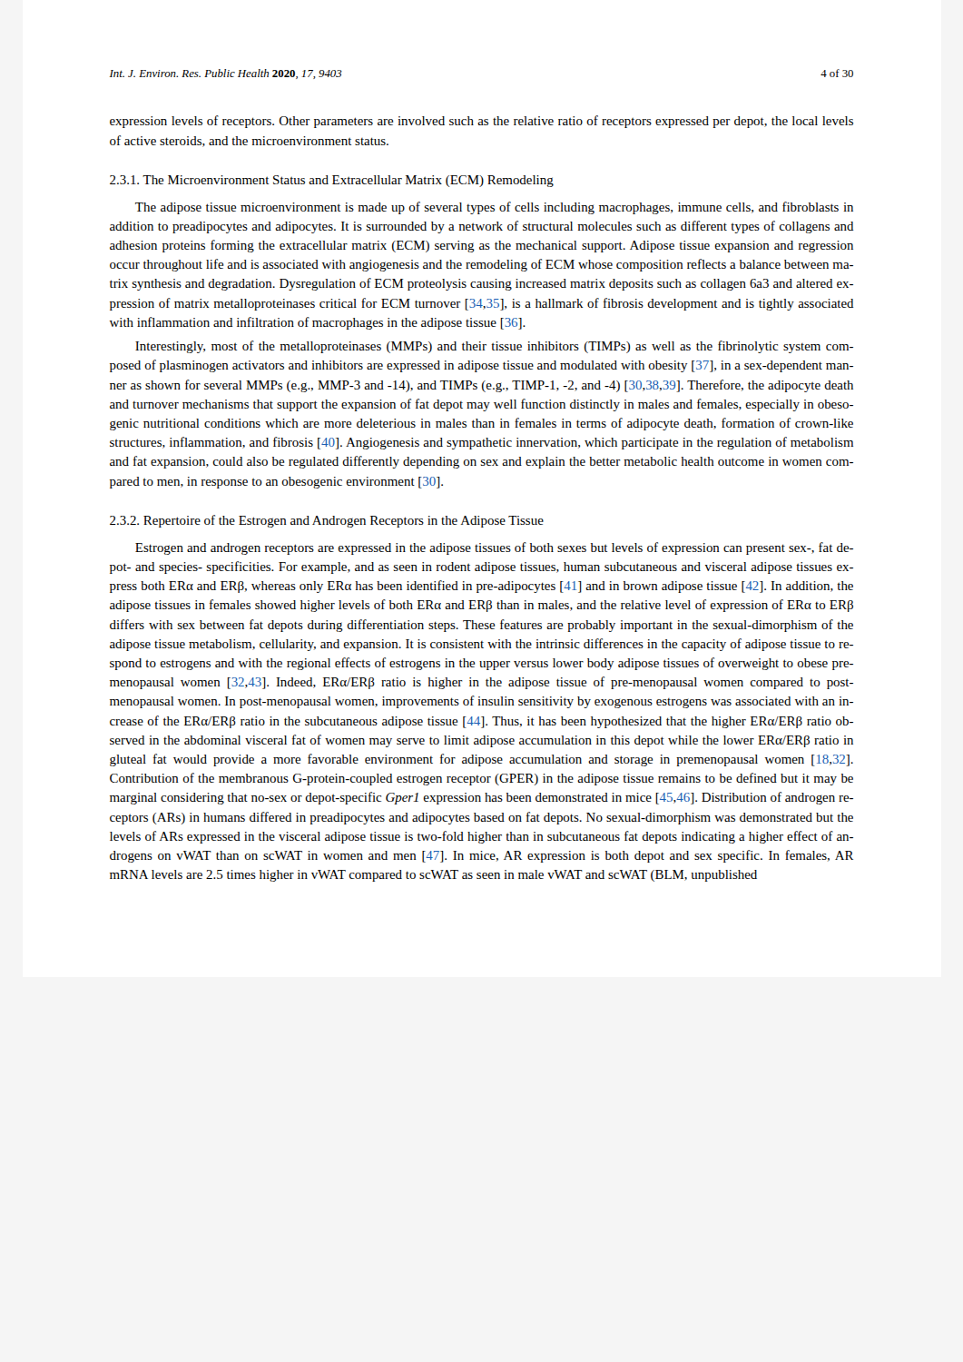Int. J. Environ. Res. Public Health 2020, 17, 9403 4 of 30
expression levels of receptors. Other parameters are involved such as the relative ratio of receptors expressed per depot, the local levels of active steroids, and the microenvironment status.
2.3.1. The Microenvironment Status and Extracellular Matrix (ECM) Remodeling
The adipose tissue microenvironment is made up of several types of cells including macrophages, immune cells, and fibroblasts in addition to preadipocytes and adipocytes. It is surrounded by a network of structural molecules such as different types of collagens and adhesion proteins forming the extracellular matrix (ECM) serving as the mechanical support. Adipose tissue expansion and regression occur throughout life and is associated with angiogenesis and the remodeling of ECM whose composition reflects a balance between matrix synthesis and degradation. Dysregulation of ECM proteolysis causing increased matrix deposits such as collagen 6a3 and altered expression of matrix metalloproteinases critical for ECM turnover [34,35], is a hallmark of fibrosis development and is tightly associated with inflammation and infiltration of macrophages in the adipose tissue [36].
Interestingly, most of the metalloproteinases (MMPs) and their tissue inhibitors (TIMPs) as well as the fibrinolytic system composed of plasminogen activators and inhibitors are expressed in adipose tissue and modulated with obesity [37], in a sex-dependent manner as shown for several MMPs (e.g., MMP-3 and -14), and TIMPs (e.g., TIMP-1, -2, and -4) [30,38,39]. Therefore, the adipocyte death and turnover mechanisms that support the expansion of fat depot may well function distinctly in males and females, especially in obesogenic nutritional conditions which are more deleterious in males than in females in terms of adipocyte death, formation of crown-like structures, inflammation, and fibrosis [40]. Angiogenesis and sympathetic innervation, which participate in the regulation of metabolism and fat expansion, could also be regulated differently depending on sex and explain the better metabolic health outcome in women compared to men, in response to an obesogenic environment [30].
2.3.2. Repertoire of the Estrogen and Androgen Receptors in the Adipose Tissue
Estrogen and androgen receptors are expressed in the adipose tissues of both sexes but levels of expression can present sex-, fat depot- and species- specificities. For example, and as seen in rodent adipose tissues, human subcutaneous and visceral adipose tissues express both ERα and ERβ, whereas only ERα has been identified in pre-adipocytes [41] and in brown adipose tissue [42]. In addition, the adipose tissues in females showed higher levels of both ERα and ERβ than in males, and the relative level of expression of ERα to ERβ differs with sex between fat depots during differentiation steps. These features are probably important in the sexual-dimorphism of the adipose tissue metabolism, cellularity, and expansion. It is consistent with the intrinsic differences in the capacity of adipose tissue to respond to estrogens and with the regional effects of estrogens in the upper versus lower body adipose tissues of overweight to obese premenopausal women [32,43]. Indeed, ERα/ERβ ratio is higher in the adipose tissue of pre-menopausal women compared to postmenopausal women. In post-menopausal women, improvements of insulin sensitivity by exogenous estrogens was associated with an increase of the ERα/ERβ ratio in the subcutaneous adipose tissue [44]. Thus, it has been hypothesized that the higher ERα/ERβ ratio observed in the abdominal visceral fat of women may serve to limit adipose accumulation in this depot while the lower ERα/ERβ ratio in gluteal fat would provide a more favorable environment for adipose accumulation and storage in premenopausal women [18,32]. Contribution of the membranous G-protein-coupled estrogen receptor (GPER) in the adipose tissue remains to be defined but it may be marginal considering that no-sex or depot-specific Gper1 expression has been demonstrated in mice [45,46]. Distribution of androgen receptors (ARs) in humans differed in preadipocytes and adipocytes based on fat depots. No sexual-dimorphism was demonstrated but the levels of ARs expressed in the visceral adipose tissue is two-fold higher than in subcutaneous fat depots indicating a higher effect of androgens on vWAT than on scWAT in women and men [47]. In mice, AR expression is both depot and sex specific. In females, AR mRNA levels are 2.5 times higher in vWAT compared to scWAT as seen in male vWAT and scWAT (BLM, unpublished